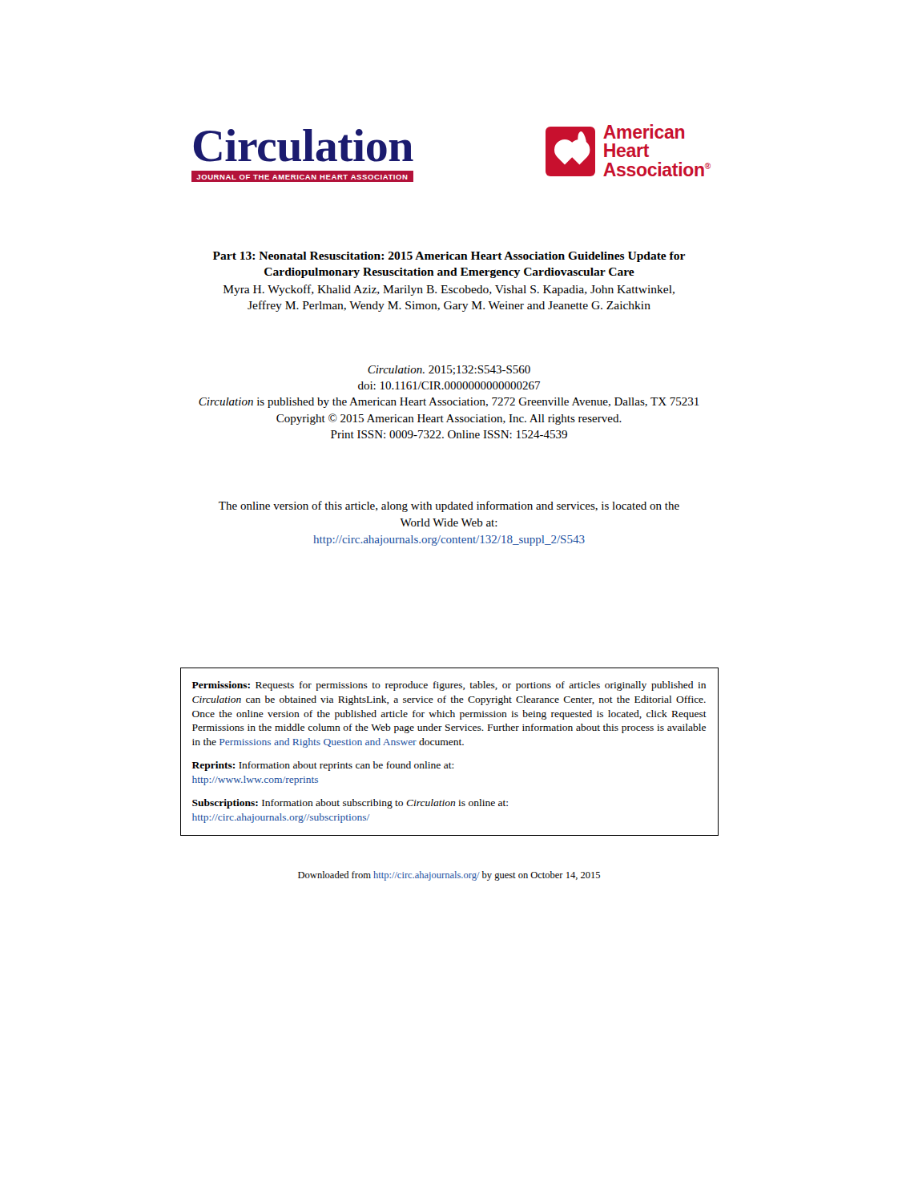Circulation
Journal of the American Heart Association
American
Heart
Association®
Part 13: Neonatal Resuscitation: 2015 American Heart Association Guidelines Update for
Cardiopulmonary Resuscitation and Emergency Cardiovascular Care
Myra H. Wyckoff, Khalid Aziz, Marilyn B. Escobedo, Vishal S. Kapadia, John Kattwinkel,
Jeffrey M. Perlman, Wendy M. Simon, Gary M. Weiner and Jeanette G. Zaichkin
Circulation. 2015;132:S543-S560
doi: 10.1161/CIR.0000000000000267
Circulation is published by the American Heart Association, 7272 Greenville Avenue, Dallas, TX 75231
Copyright © 2015 American Heart Association, Inc. All rights reserved.
Print ISSN: 0009-7322. Online ISSN: 1524-4539
The online version of this article, along with updated information and services, is located on the
World Wide Web at:
http://circ.ahajournals.org/content/132/18_suppl_2/S543
Permissions: Requests for permissions to reproduce figures, tables, or portions of articles originally published in Circulation can be obtained via RightsLink, a service of the Copyright Clearance Center, not the Editorial Office. Once the online version of the published article for which permission is being requested is located, click Request Permissions in the middle column of the Web page under Services. Further information about this process is available in the Permissions and Rights Question and Answer document.
Reprints: Information about reprints can be found online at:
http://www.lww.com/reprints
Subscriptions: Information about subscribing to Circulation is online at:
http://circ.ahajournals.org//subscriptions/
Downloaded from http://circ.ahajournals.org/ by guest on October 14, 2015